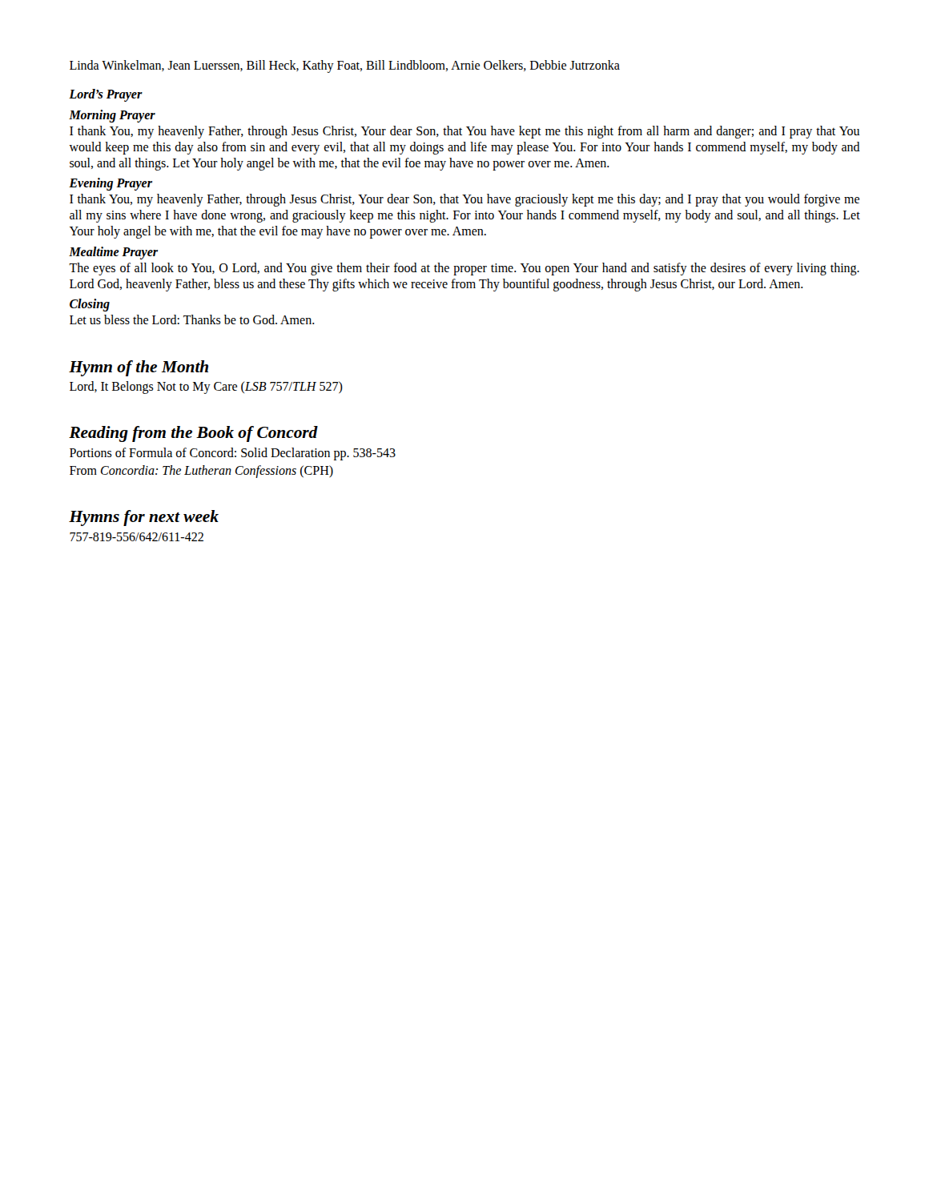Linda Winkelman, Jean Luerssen, Bill Heck, Kathy Foat, Bill Lindbloom, Arnie Oelkers, Debbie Jutrzonka
Lord’s Prayer
Morning Prayer
I thank You, my heavenly Father, through Jesus Christ, Your dear Son, that You have kept me this night from all harm and danger; and I pray that You would keep me this day also from sin and every evil, that all my doings and life may please You. For into Your hands I commend myself, my body and soul, and all things. Let Your holy angel be with me, that the evil foe may have no power over me. Amen.
Evening Prayer
I thank You, my heavenly Father, through Jesus Christ, Your dear Son, that You have graciously kept me this day; and I pray that you would forgive me all my sins where I have done wrong, and graciously keep me this night. For into Your hands I commend myself, my body and soul, and all things. Let Your holy angel be with me, that the evil foe may have no power over me. Amen.
Mealtime Prayer
The eyes of all look to You, O Lord, and You give them their food at the proper time. You open Your hand and satisfy the desires of every living thing. Lord God, heavenly Father, bless us and these Thy gifts which we receive from Thy bountiful goodness, through Jesus Christ, our Lord. Amen.
Closing
Let us bless the Lord: Thanks be to God. Amen.
Hymn of the Month
Lord, It Belongs Not to My Care (LSB 757/TLH 527)
Reading from the Book of Concord
Portions of Formula of Concord: Solid Declaration pp. 538-543
From Concordia: The Lutheran Confessions (CPH)
Hymns for next week
757-819-556/642/611-422